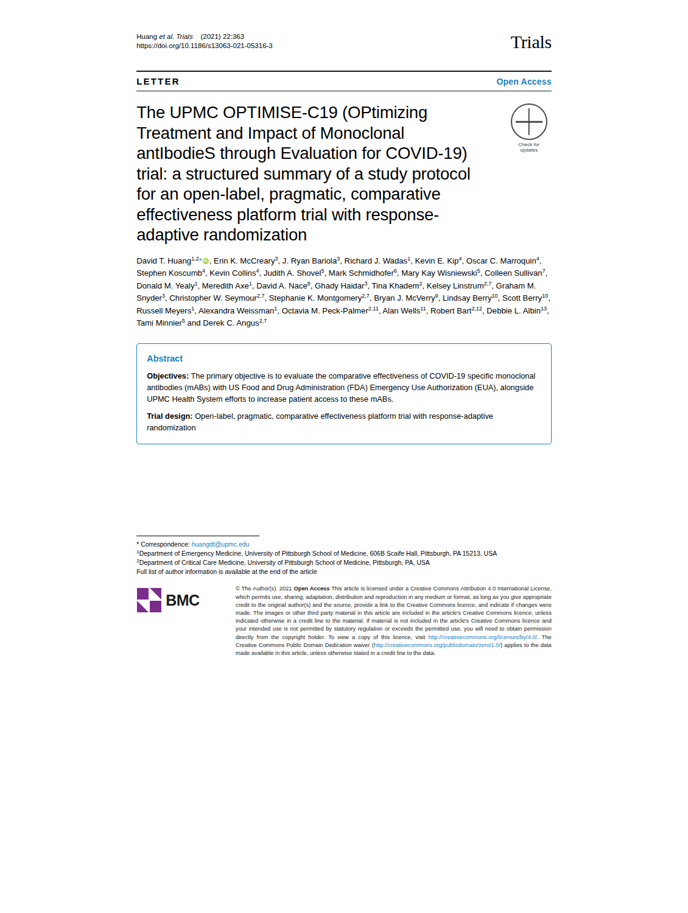Huang et al. Trials (2021) 22:363
https://doi.org/10.1186/s13063-021-05316-3
Trials
LETTER
Open Access
Check for
updates
The UPMC OPTIMISE-C19 (OPtimizing Treatment and Impact of Monoclonal antIbodieS through Evaluation for COVID-19) trial: a structured summary of a study protocol for an open-label, pragmatic, comparative effectiveness platform trial with response-adaptive randomization
David T. Huang1,2* , Erin K. McCreary3, J. Ryan Bariola3, Richard J. Wadas1, Kevin E. Kip4, Oscar C. Marroquin4, Stephen Koscumb4, Kevin Collins4, Judith A. Shovel5, Mark Schmidhofer6, Mary Kay Wisniewski5, Colleen Sullivan7, Donald M. Yealy1, Meredith Axe1, David A. Nace8, Ghady Haidar3, Tina Khadem2, Kelsey Linstrum2,7, Graham M. Snyder3, Christopher W. Seymour2,7, Stephanie K. Montgomery2,7, Bryan J. McVerry9, Lindsay Berry10, Scott Berry10, Russell Meyers1, Alexandra Weissman1, Octavia M. Peck-Palmer2,11, Alan Wells11, Robert Bart2,12, Debbie L. Albin13, Tami Minnier5 and Derek C. Angus2,7
Abstract
Objectives: The primary objective is to evaluate the comparative effectiveness of COVID-19 specific monoclonal antibodies (mABs) with US Food and Drug Administration (FDA) Emergency Use Authorization (EUA), alongside UPMC Health System efforts to increase patient access to these mABs.
Trial design: Open-label, pragmatic, comparative effectiveness platform trial with response-adaptive randomization
* Correspondence: huangdt@upmc.edu
1Department of Emergency Medicine, University of Pittsburgh School of Medicine, 606B Scaife Hall, Pittsburgh, PA 15213, USA
2Department of Critical Care Medicine, University of Pittsburgh School of Medicine, Pittsburgh, PA, USA
Full list of author information is available at the end of the article
BMC
© The Author(s). 2021 Open Access This article is licensed under a Creative Commons Attribution 4.0 International License, which permits use, sharing, adaptation, distribution and reproduction in any medium or format, as long as you give appropriate credit to the original author(s) and the source, provide a link to the Creative Commons licence, and indicate if changes were made. The images or other third party material in this article are included in the article's Creative Commons licence, unless indicated otherwise in a credit line to the material. If material is not included in the article's Creative Commons licence and your intended use is not permitted by statutory regulation or exceeds the permitted use, you will need to obtain permission directly from the copyright holder. To view a copy of this licence, visit http://creativecommons.org/licenses/by/4.0/. The Creative Commons Public Domain Dedication waiver (http://creativecommons.org/publicdomain/zero/1.0/) applies to the data made available in this article, unless otherwise stated in a credit line to the data.